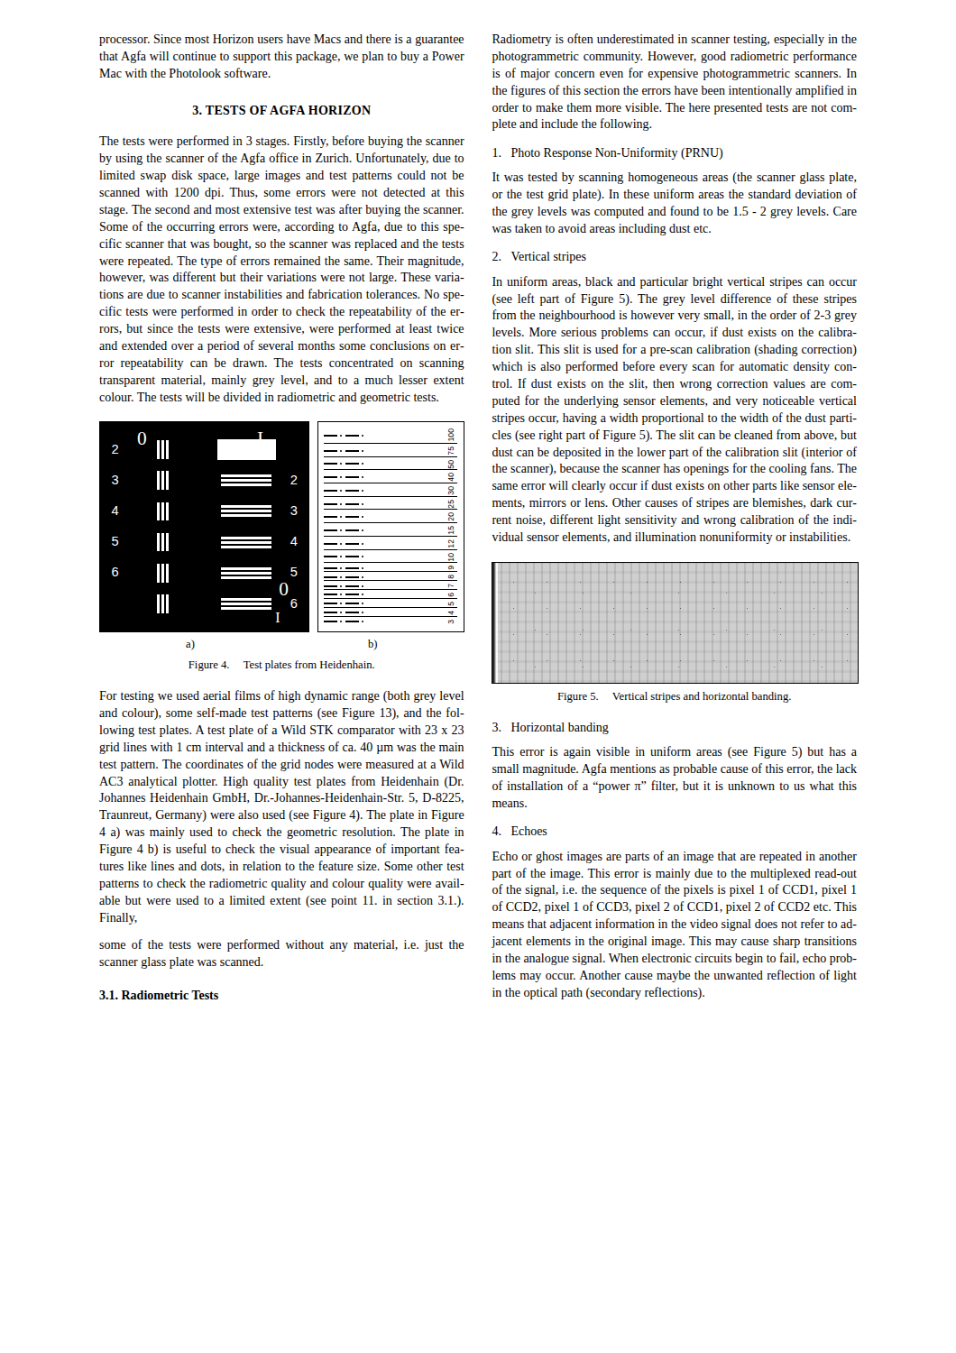processor. Since most Horizon users have Macs and there is a guarantee that Agfa will continue to support this package, we plan to buy a Power Mac with the Photolook software.
3. Tests of Agfa Horizon
The tests were performed in 3 stages. Firstly, before buying the scanner by using the scanner of the Agfa office in Zurich. Unfortunately, due to limited swap disk space, large images and test patterns could not be scanned with 1200 dpi. Thus, some errors were not detected at this stage. The second and most extensive test was after buying the scanner. Some of the occurring errors were, according to Agfa, due to this specific scanner that was bought, so the scanner was replaced and the tests were repeated. The type of errors remained the same. Their magnitude, however, was different but their variations were not large. These variations are due to scanner instabilities and fabrication tolerances. No specific tests were performed in order to check the repeatability of the errors, but since the tests were extensive, were performed at least twice and extended over a period of several months some conclusions on error repeatability can be drawn. The tests concentrated on scanning transparent material, mainly grey level, and to a much lesser extent colour. The tests will be divided in radiometric and geometric tests.
0
I
0
I
2
3
2
4
3
5
4
6
5
6
100
75
50
40
30
25
20
15
12
10
9
8
7
6
5
4
3
a) b)
Figure 4. Test plates from Heidenhain.
For testing we used aerial films of high dynamic range (both grey level and colour), some self-made test patterns (see Figure 13), and the following test plates. A test plate of a Wild STK comparator with 23 x 23 grid lines with 1 cm interval and a thickness of ca. 40 µm was the main test pattern. The coordinates of the grid nodes were measured at a Wild AC3 analytical plotter. High quality test plates from Heidenhain (Dr. Johannes Heidenhain GmbH, Dr.-Johannes-Heidenhain-Str. 5, D-8225, Traunreut, Germany) were also used (see Figure 4). The plate in Figure 4 a) was mainly used to check the geometric resolution. The plate in Figure 4 b) is useful to check the visual appearance of important features like lines and dots, in relation to the feature size. Some other test patterns to check the radiometric quality and colour quality were available but were used to a limited extent (see point 11. in section 3.1.). Finally,
some of the tests were performed without any material, i.e. just the scanner glass plate was scanned.
3.1. Radiometric Tests
Radiometry is often underestimated in scanner testing, especially in the photogrammetric community. However, good radiometric performance is of major concern even for expensive photogrammetric scanners. In the figures of this section the errors have been intentionally amplified in order to make them more visible. The here presented tests are not complete and include the following.
1. Photo Response Non-Uniformity (PRNU)
It was tested by scanning homogeneous areas (the scanner glass plate, or the test grid plate). In these uniform areas the standard deviation of the grey levels was computed and found to be 1.5 - 2 grey levels. Care was taken to avoid areas including dust etc.
2. Vertical stripes
In uniform areas, black and particular bright vertical stripes can occur (see left part of Figure 5). The grey level difference of these stripes from the neighbourhood is however very small, in the order of 2-3 grey levels. More serious problems can occur, if dust exists on the calibration slit. This slit is used for a pre-scan calibration (shading correction) which is also performed before every scan for automatic density control. If dust exists on the slit, then wrong correction values are computed for the underlying sensor elements, and very noticeable vertical stripes occur, having a width proportional to the width of the dust particles (see right part of Figure 5). The slit can be cleaned from above, but dust can be deposited in the lower part of the calibration slit (interior of the scanner), because the scanner has openings for the cooling fans. The same error will clearly occur if dust exists on other parts like sensor elements, mirrors or lens. Other causes of stripes are blemishes, dark current noise, different light sensitivity and wrong calibration of the individual sensor elements, and illumination nonuniformity or instabilities.
Figure 5. Vertical stripes and horizontal banding.
3. Horizontal banding
This error is again visible in uniform areas (see Figure 5) but has a small magnitude. Agfa mentions as probable cause of this error, the lack of installation of a “power π” filter, but it is unknown to us what this means.
4. Echoes
Echo or ghost images are parts of an image that are repeated in another part of the image. This error is mainly due to the multiplexed read-out of the signal, i.e. the sequence of the pixels is pixel 1 of CCD1, pixel 1 of CCD2, pixel 1 of CCD3, pixel 2 of CCD1, pixel 2 of CCD2 etc. This means that adjacent information in the video signal does not refer to adjacent elements in the original image. This may cause sharp transitions in the analogue signal. When electronic circuits begin to fail, echo problems may occur. Another cause maybe the unwanted reflection of light in the optical path (secondary reflections).